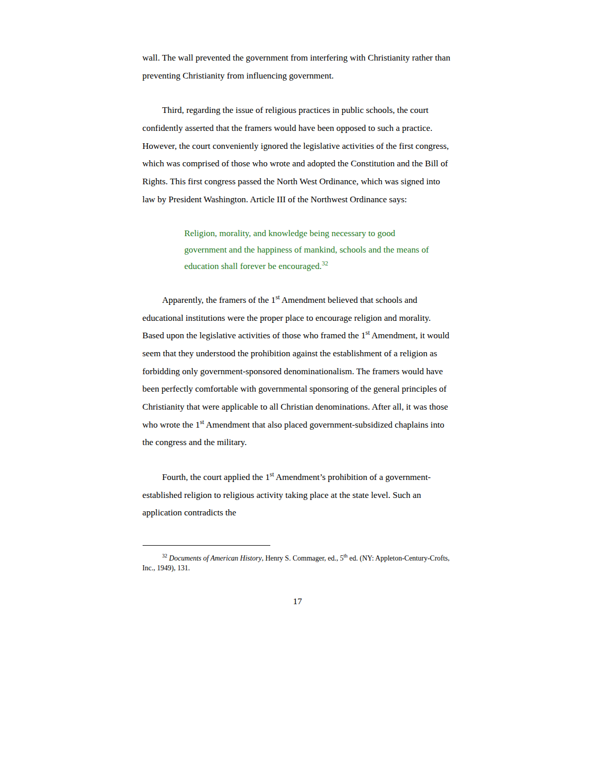wall. The wall prevented the government from interfering with Christianity rather than preventing Christianity from influencing government.
Third, regarding the issue of religious practices in public schools, the court confidently asserted that the framers would have been opposed to such a practice. However, the court conveniently ignored the legislative activities of the first congress, which was comprised of those who wrote and adopted the Constitution and the Bill of Rights. This first congress passed the North West Ordinance, which was signed into law by President Washington. Article III of the Northwest Ordinance says:
Religion, morality, and knowledge being necessary to good government and the happiness of mankind, schools and the means of education shall forever be encouraged.32
Apparently, the framers of the 1st Amendment believed that schools and educational institutions were the proper place to encourage religion and morality. Based upon the legislative activities of those who framed the 1st Amendment, it would seem that they understood the prohibition against the establishment of a religion as forbidding only government-sponsored denominationalism. The framers would have been perfectly comfortable with governmental sponsoring of the general principles of Christianity that were applicable to all Christian denominations. After all, it was those who wrote the 1st Amendment that also placed government-subsidized chaplains into the congress and the military.
Fourth, the court applied the 1st Amendment’s prohibition of a government-established religion to religious activity taking place at the state level. Such an application contradicts the
32 Documents of American History, Henry S. Commager, ed., 5th ed. (NY: Appleton-Century-Crofts, Inc., 1949), 131.
17